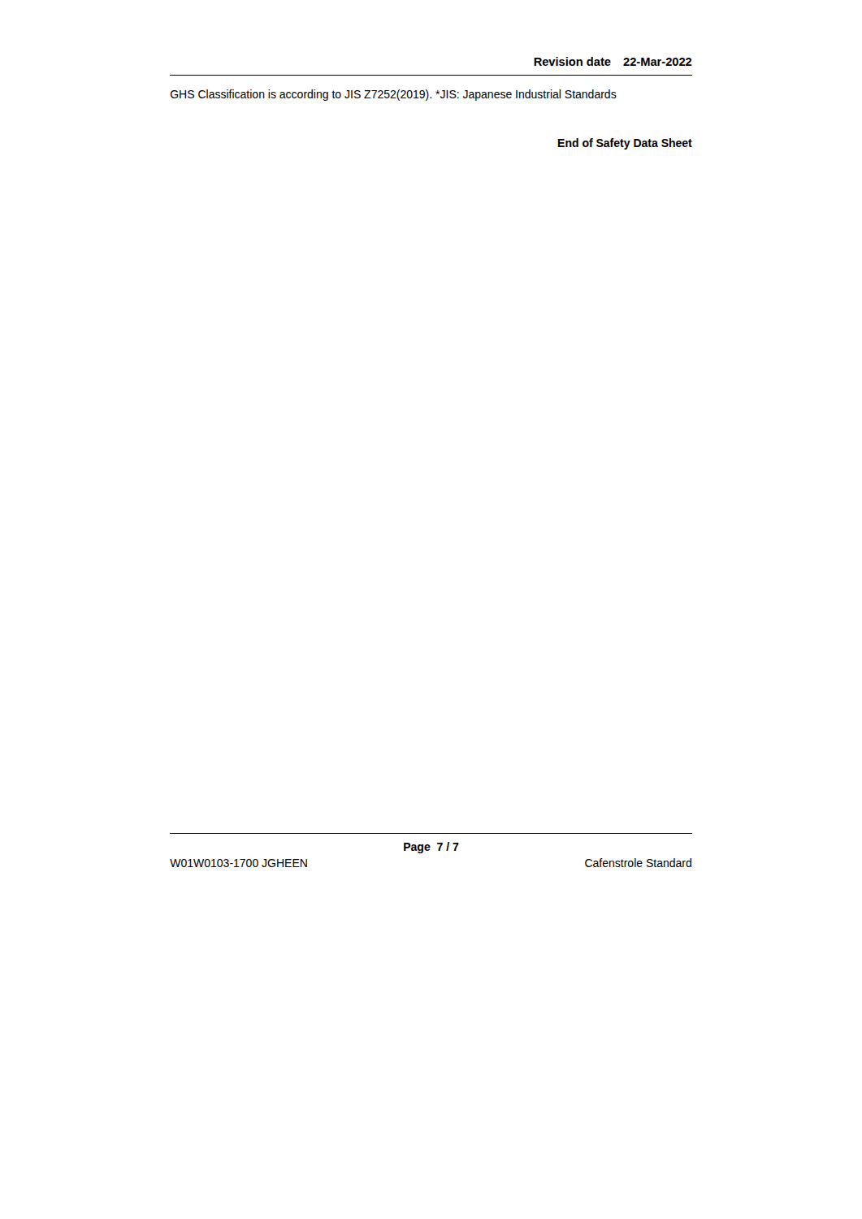Revision date22-Mar-2022
GHS Classification is according to JIS Z7252(2019). *JIS: Japanese Industrial Standards
End of Safety Data Sheet
Page 7 / 7
W01W0103-1700 JGHEEN Cafenstrole Standard